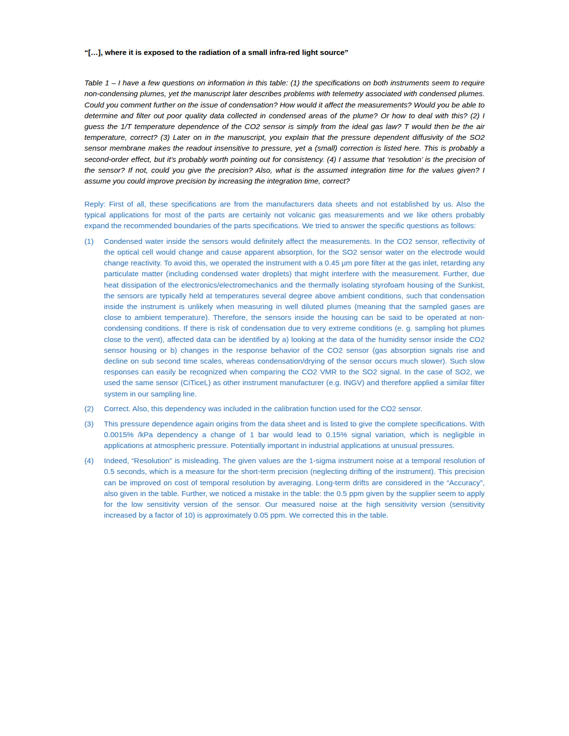“[…], where it is exposed to the radiation of a small infra-red light source”
Table 1 – I have a few questions on information in this table: (1) the specifications on both instruments seem to require non-condensing plumes, yet the manuscript later describes problems with telemetry associated with condensed plumes. Could you comment further on the issue of condensation? How would it affect the measurements? Would you be able to determine and filter out poor quality data collected in condensed areas of the plume? Or how to deal with this? (2) I guess the 1/T temperature dependence of the CO2 sensor is simply from the ideal gas law? T would then be the air temperature, correct? (3) Later on in the manuscript, you explain that the pressure dependent diffusivity of the SO2 sensor membrane makes the readout insensitive to pressure, yet a (small) correction is listed here. This is probably a second-order effect, but it’s probably worth pointing out for consistency. (4) I assume that ‘resolution’ is the precision of the sensor? If not, could you give the precision? Also, what is the assumed integration time for the values given? I assume you could improve precision by increasing the integration time, correct?
Reply: First of all, these specifications are from the manufacturers data sheets and not established by us. Also the typical applications for most of the parts are certainly not volcanic gas measurements and we like others probably expand the recommended boundaries of the parts specifications. We tried to answer the specific questions as follows:
Condensed water inside the sensors would definitely affect the measurements. In the CO2 sensor, reflectivity of the optical cell would change and cause apparent absorption, for the SO2 sensor water on the electrode would change reactivity. To avoid this, we operated the instrument with a 0.45 µm pore filter at the gas inlet, retarding any particulate matter (including condensed water droplets) that might interfere with the measurement. Further, due heat dissipation of the electronics/electromechanics and the thermally isolating styrofoam housing of the Sunkist, the sensors are typically held at temperatures several degree above ambient conditions, such that condensation inside the instrument is unlikely when measuring in well diluted plumes (meaning that the sampled gases are close to ambient temperature). Therefore, the sensors inside the housing can be said to be operated at non-condensing conditions. If there is risk of condensation due to very extreme conditions (e. g. sampling hot plumes close to the vent), affected data can be identified by a) looking at the data of the humidity sensor inside the CO2 sensor housing or b) changes in the response behavior of the CO2 sensor (gas absorption signals rise and decline on sub second time scales, whereas condensation/drying of the sensor occurs much slower). Such slow responses can easily be recognized when comparing the CO2 VMR to the SO2 signal. In the case of SO2, we used the same sensor (CiTiceL) as other instrument manufacturer (e.g. INGV) and therefore applied a similar filter system in our sampling line.
Correct. Also, this dependency was included in the calibration function used for the CO2 sensor.
This pressure dependence again origins from the data sheet and is listed to give the complete specifications. With 0.0015% /kPa dependency a change of 1 bar would lead to 0.15% signal variation, which is negligible in applications at atmospheric pressure. Potentially important in industrial applications at unusual pressures.
Indeed, “Resolution” is misleading. The given values are the 1-sigma instrument noise at a temporal resolution of 0.5 seconds, which is a measure for the short-term precision (neglecting drifting of the instrument). This precision can be improved on cost of temporal resolution by averaging. Long-term drifts are considered in the “Accuracy”, also given in the table. Further, we noticed a mistake in the table: the 0.5 ppm given by the supplier seem to apply for the low sensitivity version of the sensor. Our measured noise at the high sensitivity version (sensitivity increased by a factor of 10) is approximately 0.05 ppm. We corrected this in the table.